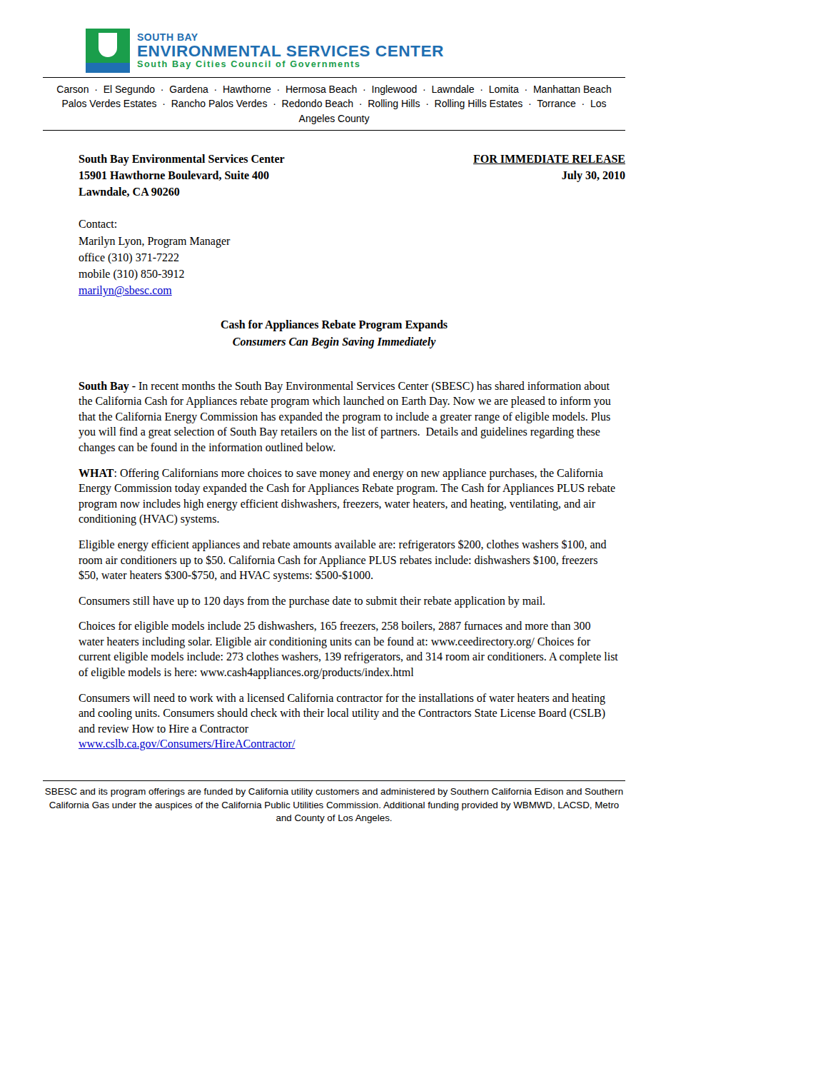SOUTH BAY
ENVIRONMENTAL SERVICES CENTER
South Bay Cities Council of Governments
Carson · El Segundo · Gardena · Hawthorne · Hermosa Beach · Inglewood · Lawndale · Lomita · Manhattan Beach
Palos Verdes Estates · Rancho Palos Verdes · Redondo Beach · Rolling Hills · Rolling Hills Estates · Torrance · Los Angeles County
South Bay Environmental Services Center
15901 Hawthorne Boulevard, Suite 400
Lawndale, CA 90260
FOR IMMEDIATE RELEASE
July 30, 2010
Contact:
Marilyn Lyon, Program Manager
office (310) 371-7222
mobile (310) 850-3912
marilyn@sbesc.com
Cash for Appliances Rebate Program Expands
Consumers Can Begin Saving Immediately
South Bay - In recent months the South Bay Environmental Services Center (SBESC) has shared information about the California Cash for Appliances rebate program which launched on Earth Day. Now we are pleased to inform you that the California Energy Commission has expanded the program to include a greater range of eligible models. Plus you will find a great selection of South Bay retailers on the list of partners. Details and guidelines regarding these changes can be found in the information outlined below.
WHAT: Offering Californians more choices to save money and energy on new appliance purchases, the California Energy Commission today expanded the Cash for Appliances Rebate program. The Cash for Appliances PLUS rebate program now includes high energy efficient dishwashers, freezers, water heaters, and heating, ventilating, and air conditioning (HVAC) systems.
Eligible energy efficient appliances and rebate amounts available are: refrigerators $200, clothes washers $100, and room air conditioners up to $50. California Cash for Appliance PLUS rebates include: dishwashers $100, freezers $50, water heaters $300-$750, and HVAC systems: $500-$1000.
Consumers still have up to 120 days from the purchase date to submit their rebate application by mail.
Choices for eligible models include 25 dishwashers, 165 freezers, 258 boilers, 2887 furnaces and more than 300 water heaters including solar. Eligible air conditioning units can be found at: www.ceedirectory.org/ Choices for current eligible models include: 273 clothes washers, 139 refrigerators, and 314 room air conditioners. A complete list of eligible models is here: www.cash4appliances.org/products/index.html
Consumers will need to work with a licensed California contractor for the installations of water heaters and heating and cooling units. Consumers should check with their local utility and the Contractors State License Board (CSLB) and review How to Hire a Contractor
www.cslb.ca.gov/Consumers/HireAContractor/
SBESC and its program offerings are funded by California utility customers and administered by Southern California Edison and Southern California Gas under the auspices of the California Public Utilities Commission. Additional funding provided by WBMWD, LACSD, Metro and County of Los Angeles.